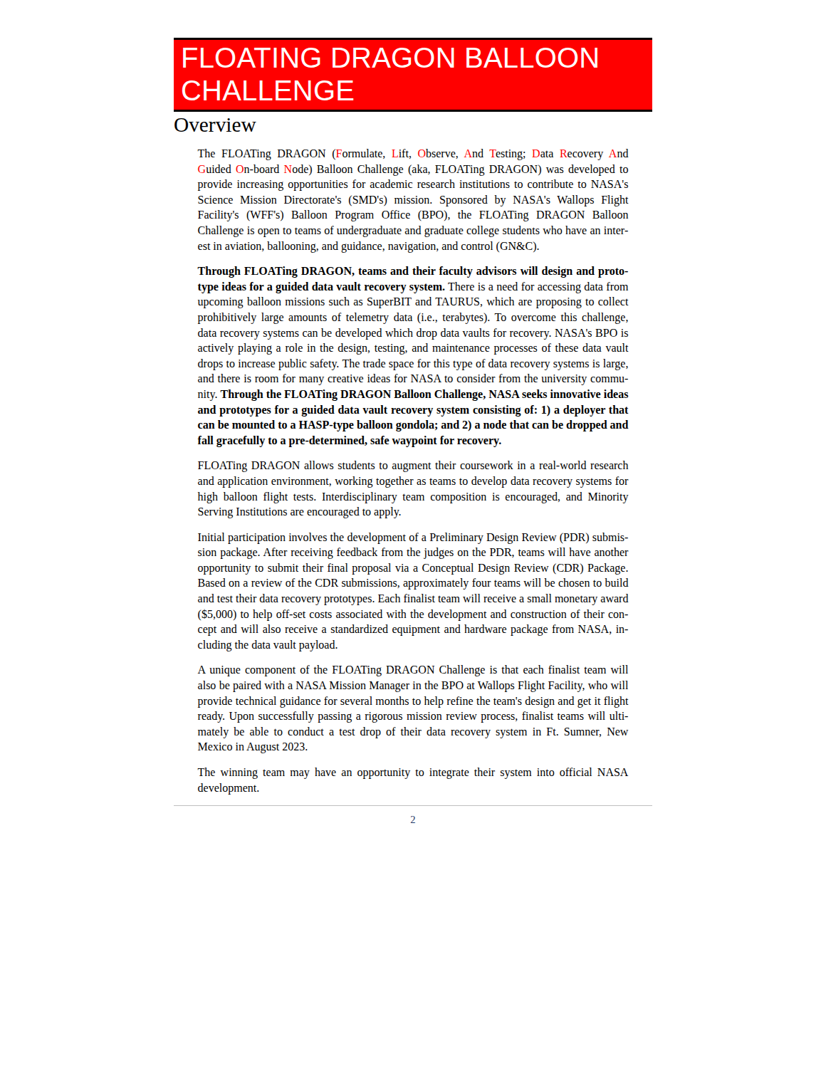FLOATING DRAGON BALLOON CHALLENGE
Overview
The FLOATing DRAGON (Formulate, Lift, Observe, And Testing; Data Recovery And Guided On-board Node) Balloon Challenge (aka, FLOATing DRAGON) was developed to provide increasing opportunities for academic research institutions to contribute to NASA's Science Mission Directorate's (SMD's) mission. Sponsored by NASA's Wallops Flight Facility's (WFF's) Balloon Program Office (BPO), the FLOATing DRAGON Balloon Challenge is open to teams of undergraduate and graduate college students who have an interest in aviation, ballooning, and guidance, navigation, and control (GN&C).
Through FLOATing DRAGON, teams and their faculty advisors will design and prototype ideas for a guided data vault recovery system. There is a need for accessing data from upcoming balloon missions such as SuperBIT and TAURUS, which are proposing to collect prohibitively large amounts of telemetry data (i.e., terabytes). To overcome this challenge, data recovery systems can be developed which drop data vaults for recovery. NASA's BPO is actively playing a role in the design, testing, and maintenance processes of these data vault drops to increase public safety. The trade space for this type of data recovery systems is large, and there is room for many creative ideas for NASA to consider from the university community. Through the FLOATing DRAGON Balloon Challenge, NASA seeks innovative ideas and prototypes for a guided data vault recovery system consisting of: 1) a deployer that can be mounted to a HASP-type balloon gondola; and 2) a node that can be dropped and fall gracefully to a pre-determined, safe waypoint for recovery.
FLOATing DRAGON allows students to augment their coursework in a real-world research and application environment, working together as teams to develop data recovery systems for high balloon flight tests. Interdisciplinary team composition is encouraged, and Minority Serving Institutions are encouraged to apply.
Initial participation involves the development of a Preliminary Design Review (PDR) submission package. After receiving feedback from the judges on the PDR, teams will have another opportunity to submit their final proposal via a Conceptual Design Review (CDR) Package. Based on a review of the CDR submissions, approximately four teams will be chosen to build and test their data recovery prototypes. Each finalist team will receive a small monetary award ($5,000) to help off-set costs associated with the development and construction of their concept and will also receive a standardized equipment and hardware package from NASA, including the data vault payload.
A unique component of the FLOATing DRAGON Challenge is that each finalist team will also be paired with a NASA Mission Manager in the BPO at Wallops Flight Facility, who will provide technical guidance for several months to help refine the team's design and get it flight ready. Upon successfully passing a rigorous mission review process, finalist teams will ultimately be able to conduct a test drop of their data recovery system in Ft. Sumner, New Mexico in August 2023.
The winning team may have an opportunity to integrate their system into official NASA development.
2